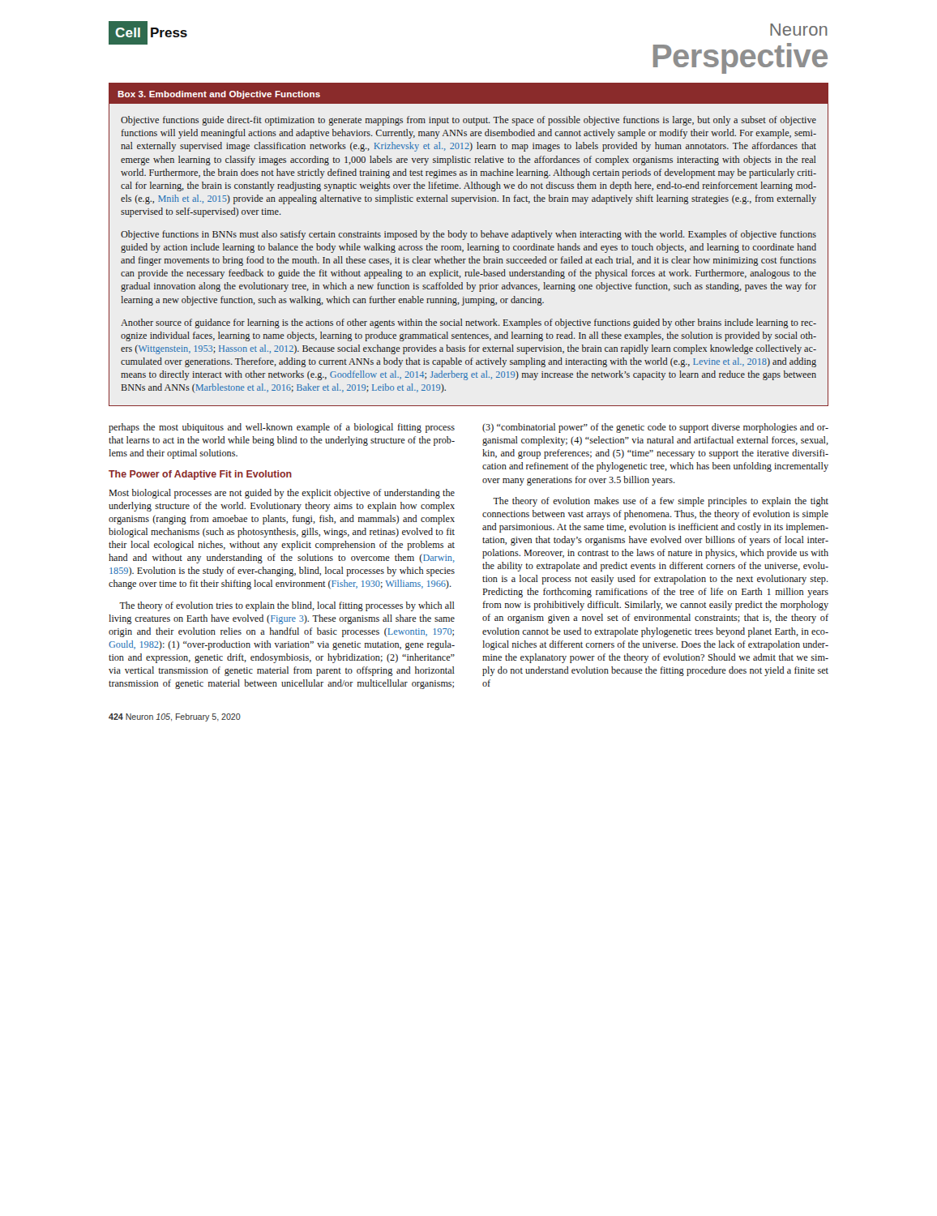Cell Press
Neuron
Perspective
Box 3. Embodiment and Objective Functions
Objective functions guide direct-fit optimization to generate mappings from input to output. The space of possible objective functions is large, but only a subset of objective functions will yield meaningful actions and adaptive behaviors. Currently, many ANNs are disembodied and cannot actively sample or modify their world. For example, seminal externally supervised image classification networks (e.g., Krizhevsky et al., 2012) learn to map images to labels provided by human annotators. The affordances that emerge when learning to classify images according to 1,000 labels are very simplistic relative to the affordances of complex organisms interacting with objects in the real world. Furthermore, the brain does not have strictly defined training and test regimes as in machine learning. Although certain periods of development may be particularly critical for learning, the brain is constantly readjusting synaptic weights over the lifetime. Although we do not discuss them in depth here, end-to-end reinforcement learning models (e.g., Mnih et al., 2015) provide an appealing alternative to simplistic external supervision. In fact, the brain may adaptively shift learning strategies (e.g., from externally supervised to self-supervised) over time.
Objective functions in BNNs must also satisfy certain constraints imposed by the body to behave adaptively when interacting with the world. Examples of objective functions guided by action include learning to balance the body while walking across the room, learning to coordinate hands and eyes to touch objects, and learning to coordinate hand and finger movements to bring food to the mouth. In all these cases, it is clear whether the brain succeeded or failed at each trial, and it is clear how minimizing cost functions can provide the necessary feedback to guide the fit without appealing to an explicit, rule-based understanding of the physical forces at work. Furthermore, analogous to the gradual innovation along the evolutionary tree, in which a new function is scaffolded by prior advances, learning one objective function, such as standing, paves the way for learning a new objective function, such as walking, which can further enable running, jumping, or dancing.
Another source of guidance for learning is the actions of other agents within the social network. Examples of objective functions guided by other brains include learning to recognize individual faces, learning to name objects, learning to produce grammatical sentences, and learning to read. In all these examples, the solution is provided by social others (Wittgenstein, 1953; Hasson et al., 2012). Because social exchange provides a basis for external supervision, the brain can rapidly learn complex knowledge collectively accumulated over generations. Therefore, adding to current ANNs a body that is capable of actively sampling and interacting with the world (e.g., Levine et al., 2018) and adding means to directly interact with other networks (e.g., Goodfellow et al., 2014; Jaderberg et al., 2019) may increase the network’s capacity to learn and reduce the gaps between BNNs and ANNs (Marblestone et al., 2016; Baker et al., 2019; Leibo et al., 2019).
perhaps the most ubiquitous and well-known example of a biological fitting process that learns to act in the world while being blind to the underlying structure of the problems and their optimal solutions.
The Power of Adaptive Fit in Evolution
Most biological processes are not guided by the explicit objective of understanding the underlying structure of the world. Evolutionary theory aims to explain how complex organisms (ranging from amoebae to plants, fungi, fish, and mammals) and complex biological mechanisms (such as photosynthesis, gills, wings, and retinas) evolved to fit their local ecological niches, without any explicit comprehension of the problems at hand and without any understanding of the solutions to overcome them (Darwin, 1859). Evolution is the study of ever-changing, blind, local processes by which species change over time to fit their shifting local environment (Fisher, 1930; Williams, 1966).
The theory of evolution tries to explain the blind, local fitting processes by which all living creatures on Earth have evolved (Figure 3). These organisms all share the same origin and their evolution relies on a handful of basic processes (Lewontin, 1970; Gould, 1982): (1) “over-production with variation” via genetic mutation, gene regulation and expression, genetic drift, endosymbiosis, or hybridization; (2) “inheritance” via vertical transmission of genetic material from parent to offspring and horizontal transmission of genetic material between unicellular and/or multicellular organisms; (3) “combinatorial power” of the genetic code to support diverse morphologies and organismal complexity; (4) “selection” via natural and artifactual external forces, sexual, kin, and group preferences; and (5) “time” necessary to support the iterative diversification and refinement of the phylogenetic tree, which has been unfolding incrementally over many generations for over 3.5 billion years.
The theory of evolution makes use of a few simple principles to explain the tight connections between vast arrays of phenomena. Thus, the theory of evolution is simple and parsimonious. At the same time, evolution is inefficient and costly in its implementation, given that today’s organisms have evolved over billions of years of local interpolations. Moreover, in contrast to the laws of nature in physics, which provide us with the ability to extrapolate and predict events in different corners of the universe, evolution is a local process not easily used for extrapolation to the next evolutionary step. Predicting the forthcoming ramifications of the tree of life on Earth 1 million years from now is prohibitively difficult. Similarly, we cannot easily predict the morphology of an organism given a novel set of environmental constraints; that is, the theory of evolution cannot be used to extrapolate phylogenetic trees beyond planet Earth, in ecological niches at different corners of the universe. Does the lack of extrapolation undermine the explanatory power of the theory of evolution? Should we admit that we simply do not understand evolution because the fitting procedure does not yield a finite set of
424 Neuron 105, February 5, 2020